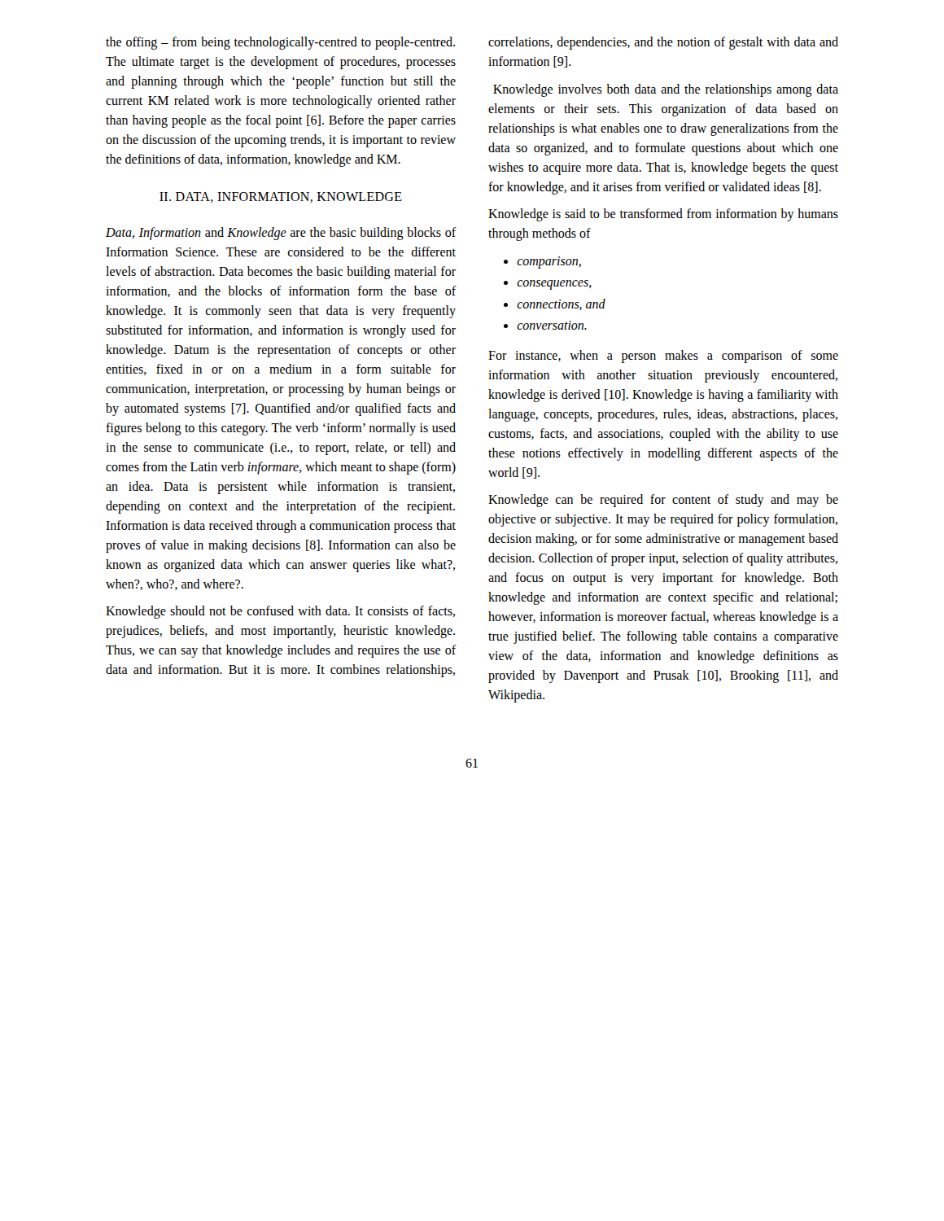the offing – from being technologically-centred to people-centred. The ultimate target is the development of procedures, processes and planning through which the ‘people’ function but still the current KM related work is more technologically oriented rather than having people as the focal point [6]. Before the paper carries on the discussion of the upcoming trends, it is important to review the definitions of data, information, knowledge and KM.
II. Data, Information, Knowledge
Data, Information and Knowledge are the basic building blocks of Information Science. These are considered to be the different levels of abstraction. Data becomes the basic building material for information, and the blocks of information form the base of knowledge. It is commonly seen that data is very frequently substituted for information, and information is wrongly used for knowledge. Datum is the representation of concepts or other entities, fixed in or on a medium in a form suitable for communication, interpretation, or processing by human beings or by automated systems [7]. Quantified and/or qualified facts and figures belong to this category. The verb ‘inform’ normally is used in the sense to communicate (i.e., to report, relate, or tell) and comes from the Latin verb informare, which meant to shape (form) an idea. Data is persistent while information is transient, depending on context and the interpretation of the recipient. Information is data received through a communication process that proves of value in making decisions [8]. Information can also be known as organized data which can answer queries like what?, when?, who?, and where?.
Knowledge should not be confused with data. It consists of facts, prejudices, beliefs, and most importantly, heuristic knowledge. Thus, we can say that knowledge includes and requires the use of data and information. But it is more. It combines relationships, correlations, dependencies, and the notion of gestalt with data and information [9].
Knowledge involves both data and the relationships among data elements or their sets. This organization of data based on relationships is what enables one to draw generalizations from the data so organized, and to formulate questions about which one wishes to acquire more data. That is, knowledge begets the quest for knowledge, and it arises from verified or validated ideas [8].
Knowledge is said to be transformed from information by humans through methods of
comparison,
consequences,
connections, and
conversation.
For instance, when a person makes a comparison of some information with another situation previously encountered, knowledge is derived [10]. Knowledge is having a familiarity with language, concepts, procedures, rules, ideas, abstractions, places, customs, facts, and associations, coupled with the ability to use these notions effectively in modelling different aspects of the world [9].
Knowledge can be required for content of study and may be objective or subjective. It may be required for policy formulation, decision making, or for some administrative or management based decision. Collection of proper input, selection of quality attributes, and focus on output is very important for knowledge. Both knowledge and information are context specific and relational; however, information is moreover factual, whereas knowledge is a true justified belief. The following table contains a comparative view of the data, information and knowledge definitions as provided by Davenport and Prusak [10], Brooking [11], and Wikipedia.
61